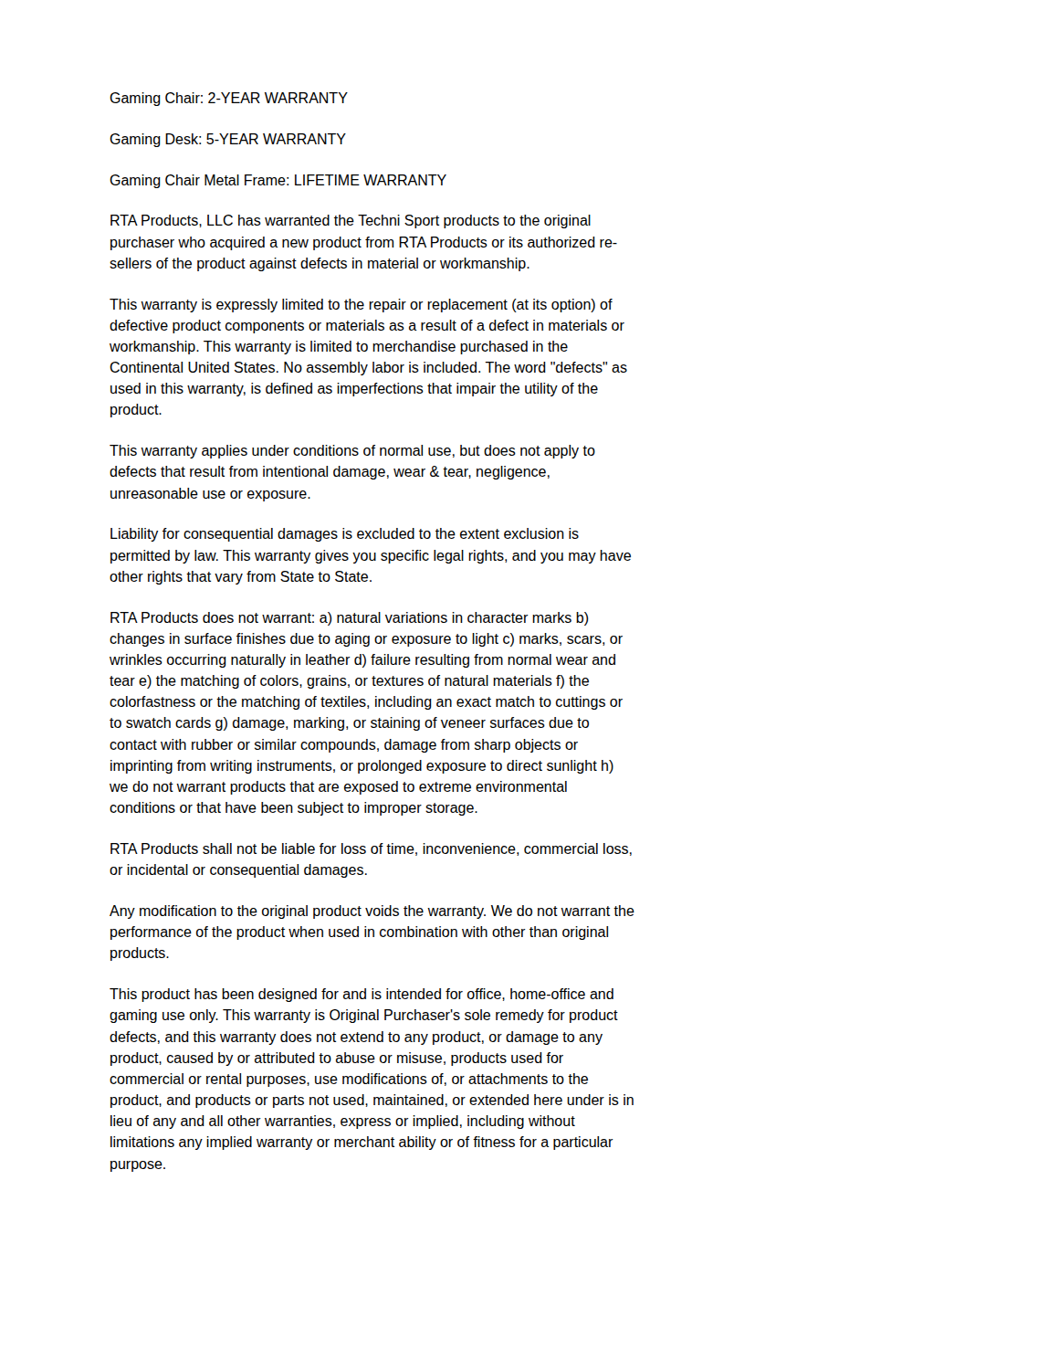Gaming Chair: 2-YEAR WARRANTY
Gaming Desk: 5-YEAR WARRANTY
Gaming Chair Metal Frame: LIFETIME WARRANTY
RTA Products, LLC has warranted the Techni Sport products to the original purchaser who acquired a new product from RTA Products or its authorized re-sellers of the product against defects in material or workmanship.
This warranty is expressly limited to the repair or replacement (at its option) of defective product components or materials as a result of a defect in materials or workmanship. This warranty is limited to merchandise purchased in the Continental United States. No assembly labor is included. The word "defects" as used in this warranty, is defined as imperfections that impair the utility of the product.
This warranty applies under conditions of normal use, but does not apply to defects that result from intentional damage, wear & tear, negligence, unreasonable use or exposure.
Liability for consequential damages is excluded to the extent exclusion is permitted by law. This warranty gives you specific legal rights, and you may have other rights that vary from State to State.
RTA Products does not warrant: a) natural variations in character marks b) changes in surface finishes due to aging or exposure to light c) marks, scars, or wrinkles occurring naturally in leather d) failure resulting from normal wear and tear e) the matching of colors, grains, or textures of natural materials f) the colorfastness or the matching of textiles, including an exact match to cuttings or to swatch cards g) damage, marking, or staining of veneer surfaces due to contact with rubber or similar compounds, damage from sharp objects or imprinting from writing instruments, or prolonged exposure to direct sunlight h) we do not warrant products that are exposed to extreme environmental conditions or that have been subject to improper storage.
RTA Products shall not be liable for loss of time, inconvenience, commercial loss, or incidental or consequential damages.
Any modification to the original product voids the warranty. We do not warrant the performance of the product when used in combination with other than original products.
This product has been designed for and is intended for office, home-office and gaming use only. This warranty is Original Purchaser's sole remedy for product defects, and this warranty does not extend to any product, or damage to any product, caused by or attributed to abuse or misuse, products used for commercial or rental purposes, use modifications of, or attachments to the product, and products or parts not used, maintained, or extended here under is in lieu of any and all other warranties, express or implied, including without limitations any implied warranty or merchant ability or of fitness for a particular purpose.